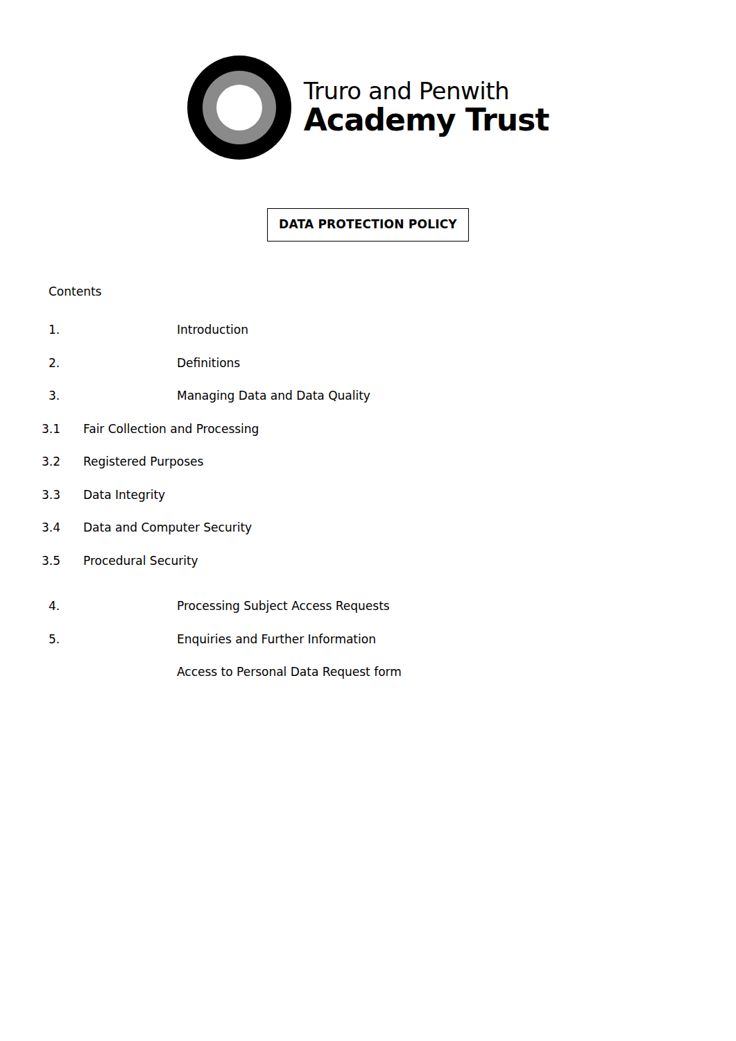Truro and Penwith
Academy Trust
DATA PROTECTION POLICY
Contents
| 1. | Introduction |
| 2. | Definitions |
| 3. | Managing Data and Data Quality |
| 3.1 | Fair Collection and Processing |
| 3.2 | Registered Purposes |
| 3.3 | Data Integrity |
| 3.4 | Data and Computer Security |
| 3.5 | Procedural Security |
| 4. | Processing Subject Access Requests |
| 5. | Enquiries and Further Information |
| | Access to Personal Data Request form |